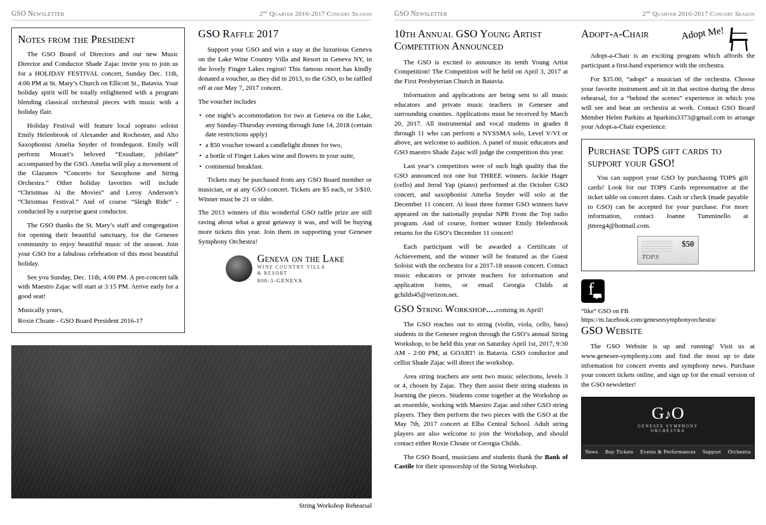GSO Newsletter
2nd Quarter 2016-2017 Concert Season
Notes from the President
The GSO Board of Directors and our new Music Director and Conductor Shade Zajac invite you to join us for a HOLIDAY FESTIVAL concert, Sunday Dec. 11th, 4:00 PM at St. Mary’s Church on Ellicott St., Batavia. Your holiday spirit will be totally enlightened with a program blending classical orchestral pieces with music with a holiday flair.
Holiday Festival will feature local soprano soloist Emily Helenbrook of Alexander and Rochester, and Alto Saxophonist Amelia Snyder of Irondequoit. Emily will perform Mozart’s beloved “Exsultate, jubilate” accompanied by the GSO. Amelia will play a movement of the Glazunov “Concerto for Saxophone and String Orchestra.” Other holiday favorites will include “Christmas At the Movies” and Leroy Anderson’s “Christmas Festival.” And of course “Sleigh Ride” - conducted by a surprise guest conductor.
The GSO thanks the St. Mary’s staff and congregation for opening their beautiful sanctuary, for the Genesee community to enjoy beautiful music of the season. Join your GSO for a fabulous celebration of this most beautiful holiday.
See you Sunday, Dec. 11th, 4:00 PM. A pre-concert talk with Maestro Zajac will start at 3:15 PM. Arrive early for a good seat!
Musically yours,
Roxie Choate - GSO Board President 2016-17
GSO Raffle 2017
Support your GSO and win a stay at the luxurious Geneva on the Lake Wine Country Villa and Resort in Geneva NY, in the lovely Finger Lakes region! This famous resort has kindly donated a voucher, as they did in 2013, to the GSO, to be raffled off at our May 7, 2017 concert.
The voucher includes
one night’s accommodation for two at Geneva on the Lake, any Sunday-Thursday evening through June 14, 2018 (certain date restrictions apply)
a $50 voucher toward a candlelight dinner for two,
a bottle of Finger Lakes wine and flowers in your suite,
continental breakfast.
Tickets may be purchased from any GSO Board member or musician, or at any GSO concert. Tickets are $5 each, or 3/$10. Winner must be 21 or older.
The 2013 winners of this wonderful GSO raffle prize are still raving about what a great getaway it was, and will be buying more tickets this year. Join them in supporting your Genesee Symphony Orchestra!
Geneva on the Lake
WINE COUNTRY VILLA
& RESORT
800-3-GENEVA
String Workshop Rehearsal
GSO Newsletter
2nd Quarter 2016-2017 Concert Season
10th Annual GSO Young Artist Competition Announced
The GSO is excited to announce its tenth Young Artist Competition! The Competition will be held on April 3, 2017 at the First Presbyterian Church in Batavia.
Information and applications are being sent to all music educators and private music teachers in Genesee and surrounding counties. Applications must be received by March 20, 2017. All instrumental and vocal students in grades 8 through 11 who can perform a NYSSMA solo, Level V/VI or above, are welcome to audition. A panel of music educators and GSO maestro Shade Zajac will judge the competition this year.
Last year’s competitors were of such high quality that the GSO announced not one but THREE winners. Jackie Hager (cello) and Jerod Yap (piano) performed at the October GSO concert, and saxophonist Amelia Snyder will solo at the December 11 concert. At least three former GSO winners have appeared on the nationally popular NPR From the Top radio program. And of course, former winner Emily Helenbrook returns for the GSO’s December 11 concert!
Each participant will be awarded a Certificate of Achievement, and the winner will be featured as the Guest Soloist with the orchestra for a 2017-18 season concert. Contact music educators or private teachers for information and application forms, or email Georgia Childs at gchilds45@verizon.net.
GSO String Workshop....coming in April!
The GSO reaches out to string (violin, viola, cello, bass) students in the Genesee region through the GSO’s annual String Workshop, to be held this year on Saturday April 1st, 2017, 9:30 AM - 2:00 PM, at GOART! in Batavia. GSO conductor and cellist Shade Zajac will direct the workshop.
Area string teachers are sent two music selections, levels 3 or 4, chosen by Zajac. They then assist their string students in learning the pieces. Students come together at the Workshop as an ensemble, working with Maestro Zajac and other GSO string players. They then perform the two pieces with the GSO at the May 7th, 2017 concert at Elba Central School. Adult string players are also welcome to join the Workshop, and should contact either Roxie Choate or Georgia Childs.
The GSO Board, musicians and students thank the Bank of Castile for their sponsorship of the String Workshop.
Adopt-a-Chair
Adopt Me!
Adopt-a-Chair is an exciting program which affords the participant a first-hand experience with the orchestra.
For $35.00, “adopt” a musician of the orchestra. Choose your favorite instrument and sit in that section during the dress rehearsal, for a “behind the scenes” experience in which you will see and hear an orchestra at work. Contact GSO Board Member Helen Parkins at hparkins3373@gmail.com to arrange your Adopt-a-Chair experience.
Purchase TOPS gift cards to support your GSO!
You can support your GSO by purchasing TOPS gift cards! Look for our TOPS Cards representative at the ticket table on concert dates. Cash or check (made payable to GSO) can be accepted for your purchase. For more information, contact Joanne Tumminello at jtmreg4@hotmail.com.
$50
TOPS
“like” GSO on FB
https://m.facebook.com/geneseesymphonyorchestra/
GSO Website
The GSO Website is up and running! Visit us at www.genesee-symphony.com and find the most up to date information for concert events and symphony news. Purchase your concert tickets online, and sign up for the email version of the GSO newsletter!
G♪O
GENESEE SYMPHONY
ORCHESTRA
News Buy Tickets Events & Performances Support Orchestra